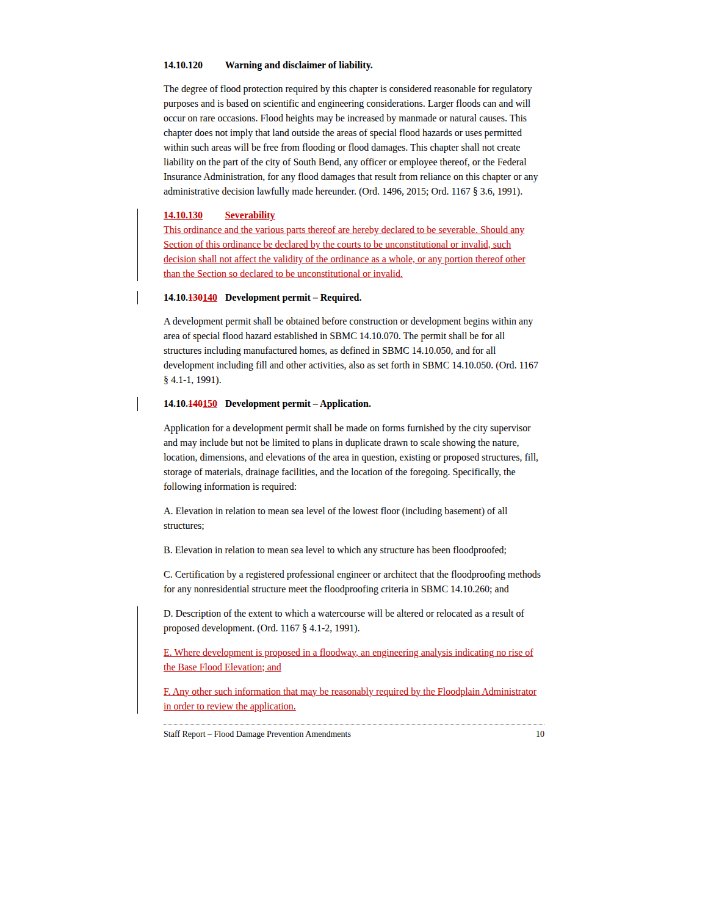14.10.120 Warning and disclaimer of liability.
The degree of flood protection required by this chapter is considered reasonable for regulatory purposes and is based on scientific and engineering considerations. Larger floods can and will occur on rare occasions. Flood heights may be increased by manmade or natural causes. This chapter does not imply that land outside the areas of special flood hazards or uses permitted within such areas will be free from flooding or flood damages. This chapter shall not create liability on the part of the city of South Bend, any officer or employee thereof, or the Federal Insurance Administration, for any flood damages that result from reliance on this chapter or any administrative decision lawfully made hereunder. (Ord. 1496, 2015; Ord. 1167 § 3.6, 1991).
14.10.130 Severability
This ordinance and the various parts thereof are hereby declared to be severable. Should any Section of this ordinance be declared by the courts to be unconstitutional or invalid, such decision shall not affect the validity of the ordinance as a whole, or any portion thereof other than the Section so declared to be unconstitutional or invalid.
14.10.130140 Development permit – Required.
A development permit shall be obtained before construction or development begins within any area of special flood hazard established in SBMC 14.10.070. The permit shall be for all structures including manufactured homes, as defined in SBMC 14.10.050, and for all development including fill and other activities, also as set forth in SBMC 14.10.050. (Ord. 1167 § 4.1-1, 1991).
14.10.140150 Development permit – Application.
Application for a development permit shall be made on forms furnished by the city supervisor and may include but not be limited to plans in duplicate drawn to scale showing the nature, location, dimensions, and elevations of the area in question, existing or proposed structures, fill, storage of materials, drainage facilities, and the location of the foregoing. Specifically, the following information is required:
A. Elevation in relation to mean sea level of the lowest floor (including basement) of all structures;
B. Elevation in relation to mean sea level to which any structure has been floodproofed;
C. Certification by a registered professional engineer or architect that the floodproofing methods for any nonresidential structure meet the floodproofing criteria in SBMC 14.10.260; and
D. Description of the extent to which a watercourse will be altered or relocated as a result of proposed development. (Ord. 1167 § 4.1-2, 1991).
E. Where development is proposed in a floodway, an engineering analysis indicating no rise of the Base Flood Elevation; and
F. Any other such information that may be reasonably required by the Floodplain Administrator in order to review the application.
Staff Report – Flood Damage Prevention Amendments 10